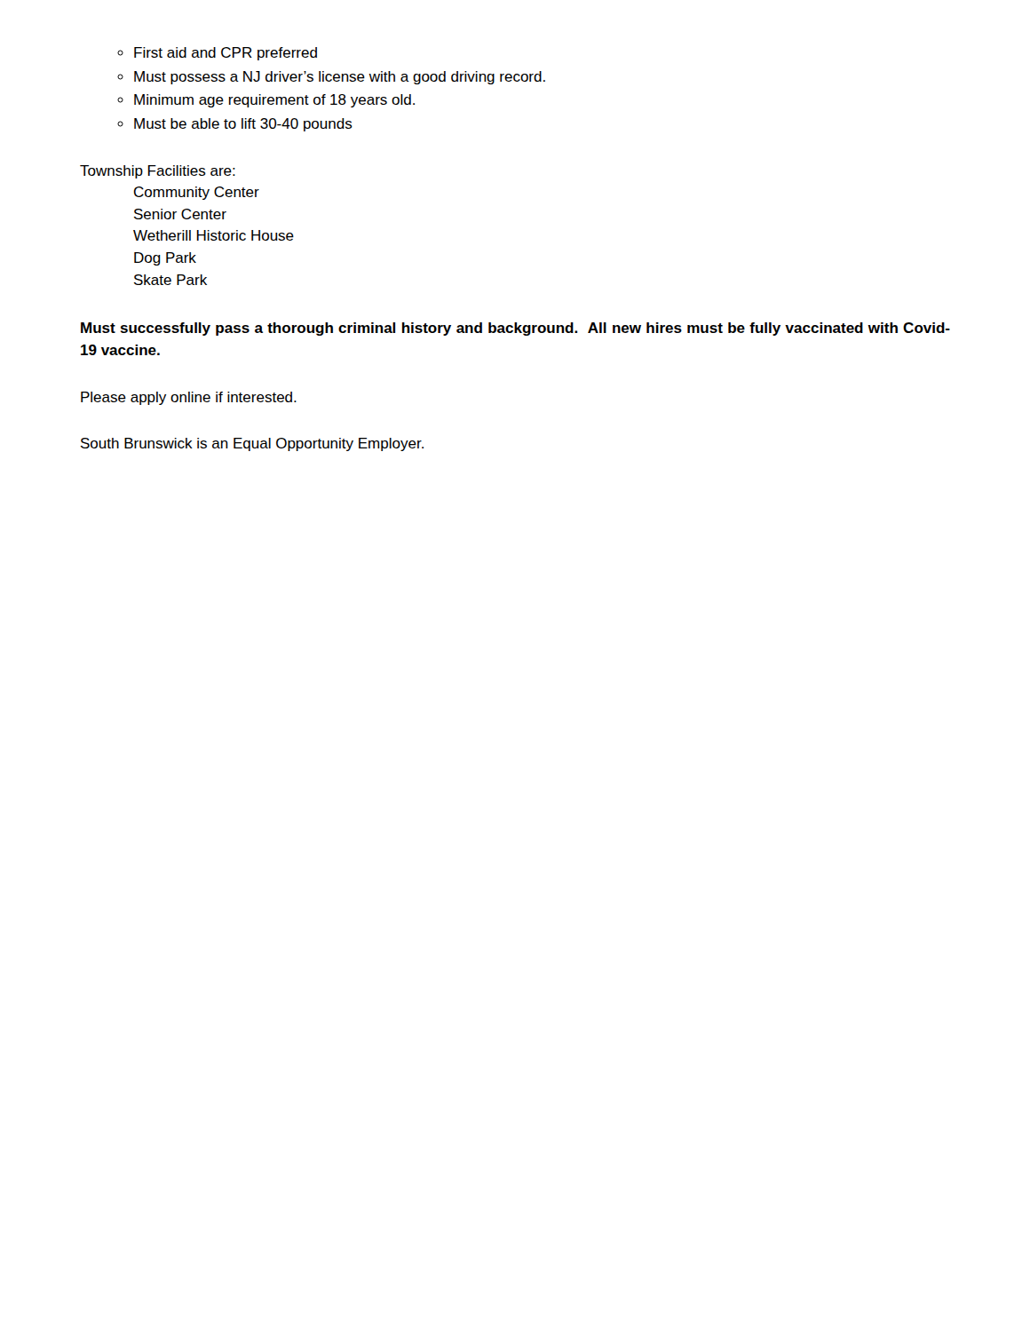First aid and CPR preferred
Must possess a NJ driver’s license with a good driving record.
Minimum age requirement of 18 years old.
Must be able to lift 30-40 pounds
Township Facilities are:
Community Center
Senior Center
Wetherill Historic House
Dog Park
Skate Park
Must successfully pass a thorough criminal history and background. All new hires must be fully vaccinated with Covid-19 vaccine.
Please apply online if interested.
South Brunswick is an Equal Opportunity Employer.